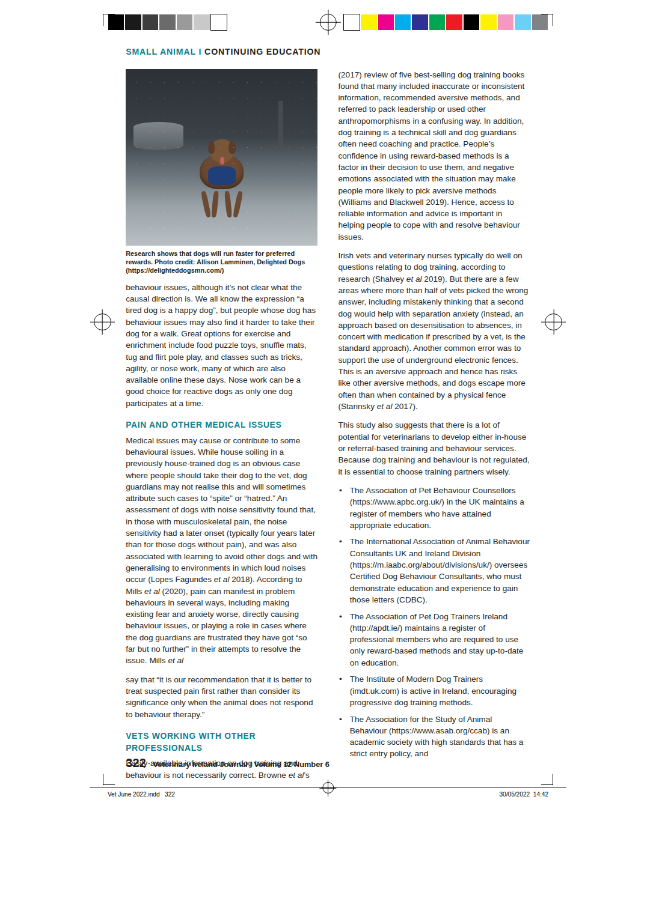SMALL ANIMAL I CONTINUING EDUCATION
Research shows that dogs will run faster for preferred rewards. Photo credit: Allison Lamminen, Delighted Dogs (https://delighteddogsmn.com/)
behaviour issues, although it’s not clear what the causal direction is. We all know the expression “a tired dog is a happy dog”, but people whose dog has behaviour issues may also find it harder to take their dog for a walk. Great options for exercise and enrichment include food puzzle toys, snuffle mats, tug and flirt pole play, and classes such as tricks, agility, or nose work, many of which are also available online these days. Nose work can be a good choice for reactive dogs as only one dog participates at a time.
Pain and other medical issues
Medical issues may cause or contribute to some behavioural issues. While house soiling in a previously house-trained dog is an obvious case where people should take their dog to the vet, dog guardians may not realise this and will sometimes attribute such cases to “spite” or “hatred.” An assessment of dogs with noise sensitivity found that, in those with musculoskeletal pain, the noise sensitivity had a later onset (typically four years later than for those dogs without pain), and was also associated with learning to avoid other dogs and with generalising to environments in which loud noises occur (Lopes Fagundes et al 2018). According to Mills et al (2020), pain can manifest in problem behaviours in several ways, including making existing fear and anxiety worse, directly causing behaviour issues, or playing a role in cases where the dog guardians are frustrated they have got “so far but no further” in their attempts to resolve the issue. Mills et al
say that “it is our recommendation that it is better to treat suspected pain first rather than consider its significance only when the animal does not respond to behaviour therapy.”
Vets working with other professionals
Easily-available information on dog training and behaviour is not necessarily correct. Browne et al’s (2017) review of five best-selling dog training books found that many included inaccurate or inconsistent information, recommended aversive methods, and referred to pack leadership or used other anthropomorphisms in a confusing way. In addition, dog training is a technical skill and dog guardians often need coaching and practice. People’s confidence in using reward-based methods is a factor in their decision to use them, and negative emotions associated with the situation may make people more likely to pick aversive methods (Williams and Blackwell 2019). Hence, access to reliable information and advice is important in helping people to cope with and resolve behaviour issues.
Irish vets and veterinary nurses typically do well on questions relating to dog training, according to research (Shalvey et al 2019). But there are a few areas where more than half of vets picked the wrong answer, including mistakenly thinking that a second dog would help with separation anxiety (instead, an approach based on desensitisation to absences, in concert with medication if prescribed by a vet, is the standard approach). Another common error was to support the use of underground electronic fences. This is an aversive approach and hence has risks like other aversive methods, and dogs escape more often than when contained by a physical fence (Starinsky et al 2017).
This study also suggests that there is a lot of potential for veterinarians to develop either in-house or referral-based training and behaviour services. Because dog training and behaviour is not regulated, it is essential to choose training partners wisely.
The Association of Pet Behaviour Counsellors (https://www.apbc.org.uk/) in the UK maintains a register of members who have attained appropriate education.
The International Association of Animal Behaviour Consultants UK and Ireland Division (https://m.iaabc.org/about/divisions/uk/) oversees Certified Dog Behaviour Consultants, who must demonstrate education and experience to gain those letters (CDBC).
The Association of Pet Dog Trainers Ireland (http://apdt.ie/) maintains a register of professional members who are required to use only reward-based methods and stay up-to-date on education.
The Institute of Modern Dog Trainers (imdt.uk.com) is active in Ireland, encouraging progressive dog training methods.
The Association for the Study of Animal Behaviour (https://www.asab.org/ccab) is an academic society with high standards that has a strict entry policy, and
322 Veterinary Ireland Journal I Volume 12 Number 6
Vet June 2022.indd 322 30/05/2022 14:42